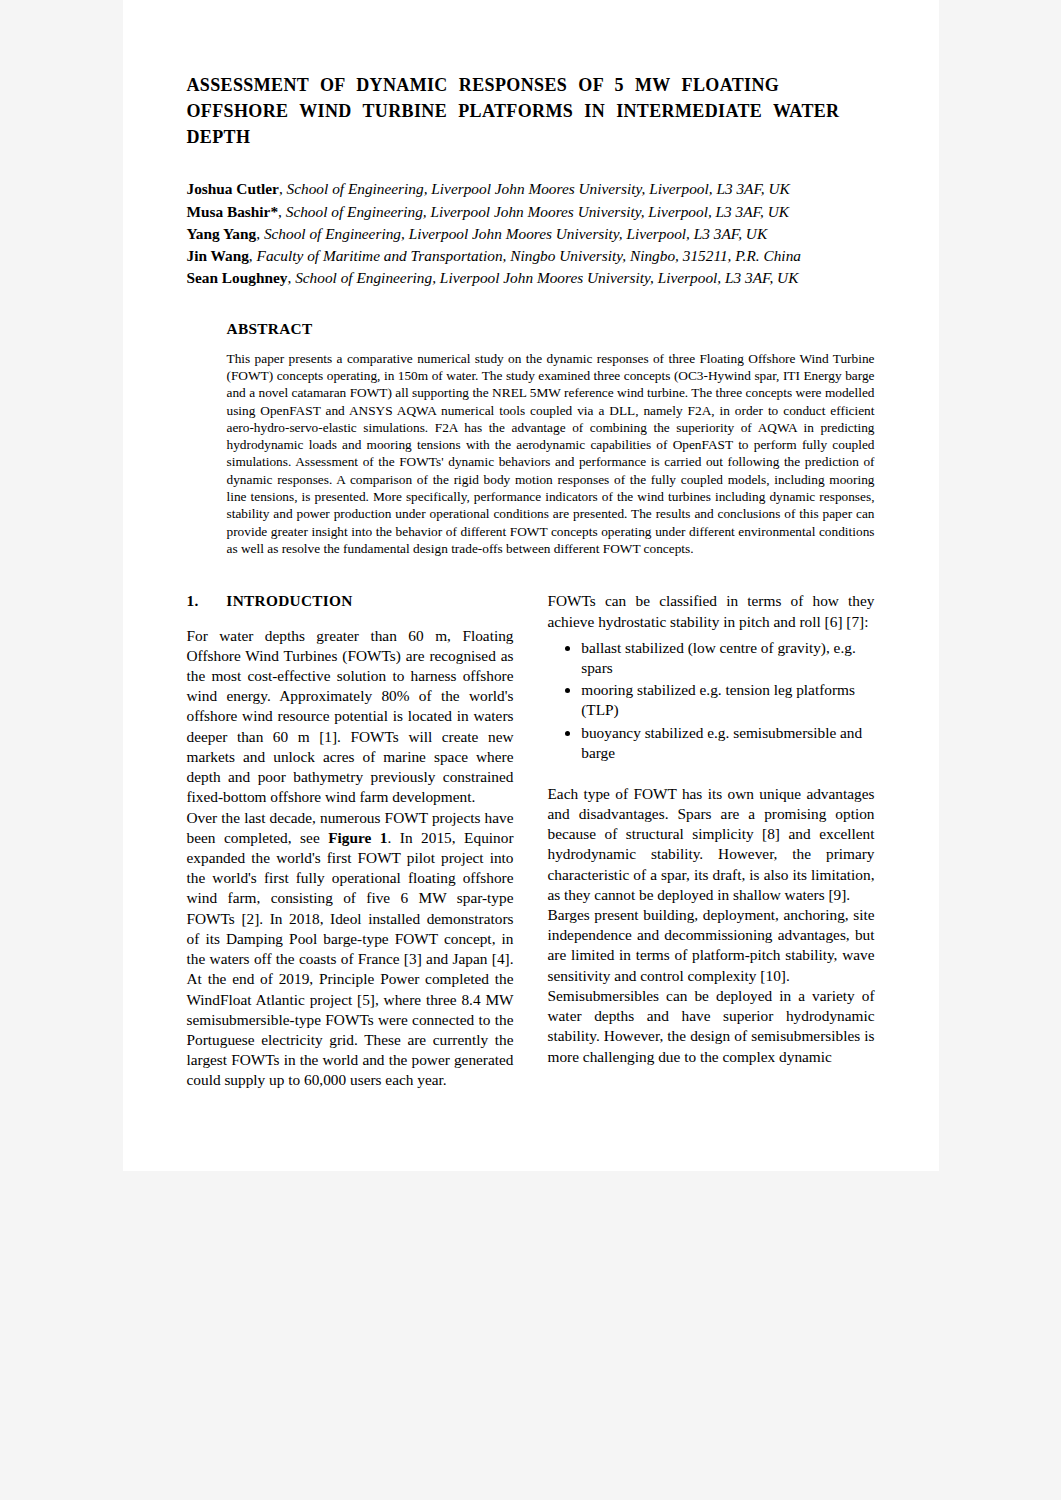Assessment of Dynamic Responses of 5 MW Floating Offshore Wind Turbine Platforms in Intermediate Water Depth
Joshua Cutler, School of Engineering, Liverpool John Moores University, Liverpool, L3 3AF, UK
Musa Bashir*, School of Engineering, Liverpool John Moores University, Liverpool, L3 3AF, UK
Yang Yang, School of Engineering, Liverpool John Moores University, Liverpool, L3 3AF, UK
Jin Wang, Faculty of Maritime and Transportation, Ningbo University, Ningbo, 315211, P.R. China
Sean Loughney, School of Engineering, Liverpool John Moores University, Liverpool, L3 3AF, UK
ABSTRACT
This paper presents a comparative numerical study on the dynamic responses of three Floating Offshore Wind Turbine (FOWT) concepts operating, in 150m of water. The study examined three concepts (OC3-Hywind spar, ITI Energy barge and a novel catamaran FOWT) all supporting the NREL 5MW reference wind turbine. The three concepts were modelled using OpenFAST and ANSYS AQWA numerical tools coupled via a DLL, namely F2A, in order to conduct efficient aero-hydro-servo-elastic simulations. F2A has the advantage of combining the superiority of AQWA in predicting hydrodynamic loads and mooring tensions with the aerodynamic capabilities of OpenFAST to perform fully coupled simulations. Assessment of the FOWTs' dynamic behaviors and performance is carried out following the prediction of dynamic responses. A comparison of the rigid body motion responses of the fully coupled models, including mooring line tensions, is presented. More specifically, performance indicators of the wind turbines including dynamic responses, stability and power production under operational conditions are presented. The results and conclusions of this paper can provide greater insight into the behavior of different FOWT concepts operating under different environmental conditions as well as resolve the fundamental design trade-offs between different FOWT concepts.
1. INTRODUCTION
For water depths greater than 60 m, Floating Offshore Wind Turbines (FOWTs) are recognised as the most cost-effective solution to harness offshore wind energy. Approximately 80% of the world's offshore wind resource potential is located in waters deeper than 60 m [1]. FOWTs will create new markets and unlock acres of marine space where depth and poor bathymetry previously constrained fixed-bottom offshore wind farm development.
Over the last decade, numerous FOWT projects have been completed, see Figure 1. In 2015, Equinor expanded the world's first FOWT pilot project into the world's first fully operational floating offshore wind farm, consisting of five 6 MW spar-type FOWTs [2]. In 2018, Ideol installed demonstrators of its Damping Pool barge-type FOWT concept, in the waters off the coasts of France [3] and Japan [4]. At the end of 2019, Principle Power completed the WindFloat Atlantic project [5], where three 8.4 MW semisubmersible-type FOWTs were connected to the Portuguese electricity grid. These are currently the largest FOWTs in the world and the power generated could supply up to 60,000 users each year.
FOWTs can be classified in terms of how they achieve hydrostatic stability in pitch and roll [6] [7]:
ballast stabilized (low centre of gravity), e.g. spars
mooring stabilized e.g. tension leg platforms (TLP)
buoyancy stabilized e.g. semisubmersible and barge
Each type of FOWT has its own unique advantages and disadvantages. Spars are a promising option because of structural simplicity [8] and excellent hydrodynamic stability. However, the primary characteristic of a spar, its draft, is also its limitation, as they cannot be deployed in shallow waters [9].
Barges present building, deployment, anchoring, site independence and decommissioning advantages, but are limited in terms of platform-pitch stability, wave sensitivity and control complexity [10].
Semisubmersibles can be deployed in a variety of water depths and have superior hydrodynamic stability. However, the design of semisubmersibles is more challenging due to the complex dynamic